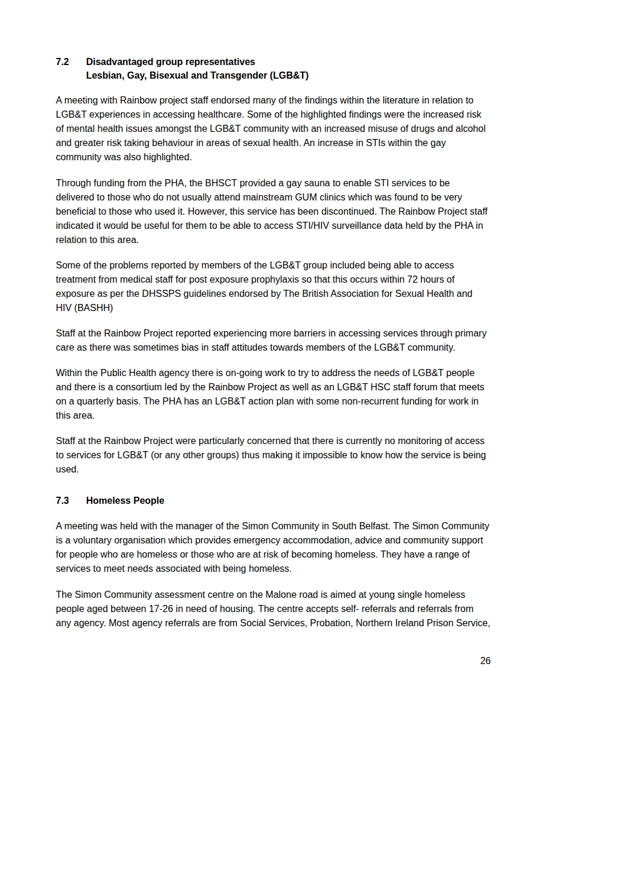7.2 Disadvantaged group representativesLesbian, Gay, Bisexual and Transgender (LGB&T)
A meeting with Rainbow project staff endorsed many of the findings within the literature in relation to LGB&T experiences in accessing healthcare. Some of the highlighted findings were the increased risk of mental health issues amongst the LGB&T community with an increased misuse of drugs and alcohol and greater risk taking behaviour in areas of sexual health. An increase in STIs within the gay community was also highlighted.
Through funding from the PHA, the BHSCT provided a gay sauna to enable STI services to be delivered to those who do not usually attend mainstream GUM clinics which was found to be very beneficial to those who used it. However, this service has been discontinued. The Rainbow Project staff indicated it would be useful for them to be able to access STI/HIV surveillance data held by the PHA in relation to this area.
Some of the problems reported by members of the LGB&T group included being able to access treatment from medical staff for post exposure prophylaxis so that this occurs within 72 hours of exposure as per the DHSSPS guidelines endorsed by The British Association for Sexual Health and HIV (BASHH)
Staff at the Rainbow Project reported experiencing more barriers in accessing services through primary care as there was sometimes bias in staff attitudes towards members of the LGB&T community.
Within the Public Health agency there is on-going work to try to address the needs of LGB&T people and there is a consortium led by the Rainbow Project as well as an LGB&T HSC staff forum that meets on a quarterly basis. The PHA has an LGB&T action plan with some non-recurrent funding for work in this area.
Staff at the Rainbow Project were particularly concerned that there is currently no monitoring of access to services for LGB&T (or any other groups) thus making it impossible to know how the service is being used.
7.3 Homeless People
A meeting was held with the manager of the Simon Community in South Belfast. The Simon Community is a voluntary organisation which provides emergency accommodation, advice and community support for people who are homeless or those who are at risk of becoming homeless. They have a range of services to meet needs associated with being homeless.
The Simon Community assessment centre on the Malone road is aimed at young single homeless people aged between 17-26 in need of housing. The centre accepts self- referrals and referrals from any agency. Most agency referrals are from Social Services, Probation, Northern Ireland Prison Service,
26